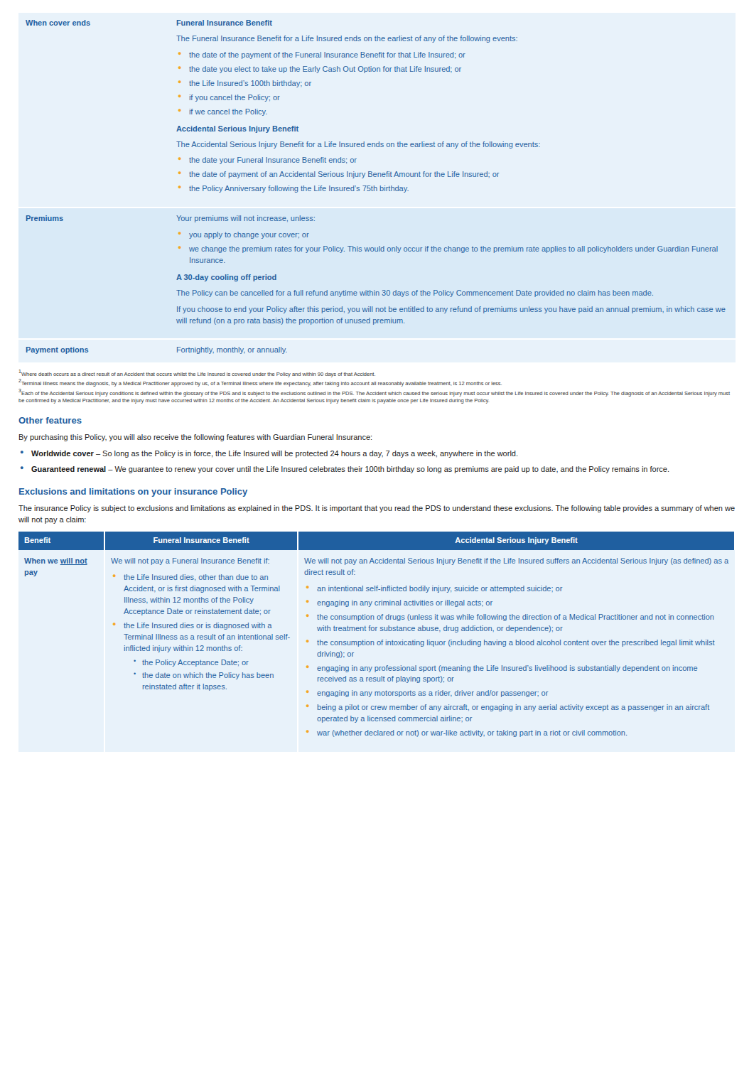| When cover ends | Funeral Insurance Benefit The Funeral Insurance Benefit for a Life Insured ends on the earliest of any of the following events: the date of the payment of the Funeral Insurance Benefit for that Life Insured; or the date you elect to take up the Early Cash Out Option for that Life Insured; or the Life Insured’s 100th birthday; or if you cancel the Policy; or if we cancel the Policy. Accidental Serious Injury Benefit The Accidental Serious Injury Benefit for a Life Insured ends on the earliest of any of the following events: the date your Funeral Insurance Benefit ends; or the date of payment of an Accidental Serious Injury Benefit Amount for the Life Insured; or the Policy Anniversary following the Life Insured’s 75th birthday. |
| Premiums | Your premiums will not increase, unless: you apply to change your cover; or we change the premium rates for your Policy. This would only occur if the change to the premium rate applies to all policyholders under Guardian Funeral Insurance. A 30-day cooling off period The Policy can be cancelled for a full refund anytime within 30 days of the Policy Commencement Date provided no claim has been made. If you choose to end your Policy after this period, you will not be entitled to any refund of premiums unless you have paid an annual premium, in which case we will refund (on a pro rata basis) the proportion of unused premium. |
| Payment options | Fortnightly, monthly, or annually. |
1Where death occurs as a direct result of an Accident that occurs whilst the Life Insured is covered under the Policy and within 90 days of that Accident.
2Terminal Illness means the diagnosis, by a Medical Practitioner approved by us, of a Terminal Illness where life expectancy, after taking into account all reasonably available treatment, is 12 months or less.
3Each of the Accidental Serious Injury conditions is defined within the glossary of the PDS and is subject to the exclusions outlined in the PDS. The Accident which caused the serious injury must occur whilst the Life Insured is covered under the Policy. The diagnosis of an Accidental Serious Injury must be confirmed by a Medical Practitioner, and the injury must have occurred within 12 months of the Accident. An Accidental Serious Injury benefit claim is payable once per Life Insured during the Policy.
Other features
By purchasing this Policy, you will also receive the following features with Guardian Funeral Insurance:
Worldwide cover – So long as the Policy is in force, the Life Insured will be protected 24 hours a day, 7 days a week, anywhere in the world.
Guaranteed renewal – We guarantee to renew your cover until the Life Insured celebrates their 100th birthday so long as premiums are paid up to date, and the Policy remains in force.
Exclusions and limitations on your insurance Policy
The insurance Policy is subject to exclusions and limitations as explained in the PDS. It is important that you read the PDS to understand these exclusions. The following table provides a summary of when we will not pay a claim:
| Benefit | Funeral Insurance Benefit | Accidental Serious Injury Benefit |
| --- | --- | --- |
| When we will not pay | We will not pay a Funeral Insurance Benefit if: the Life Insured dies, other than due to an Accident, or is first diagnosed with a Terminal Illness, within 12 months of the Policy Acceptance Date or reinstatement date; or the Life Insured dies or is diagnosed with a Terminal Illness as a result of an intentional self-inflicted injury within 12 months of: the Policy Acceptance Date; or the date on which the Policy has been reinstated after it lapses. | We will not pay an Accidental Serious Injury Benefit if the Life Insured suffers an Accidental Serious Injury (as defined) as a direct result of: an intentional self-inflicted bodily injury, suicide or attempted suicide; or engaging in any criminal activities or illegal acts; or the consumption of drugs (unless it was while following the direction of a Medical Practitioner and not in connection with treatment for substance abuse, drug addiction, or dependence); or the consumption of intoxicating liquor (including having a blood alcohol content over the prescribed legal limit whilst driving); or engaging in any professional sport (meaning the Life Insured’s livelihood is substantially dependent on income received as a result of playing sport); or engaging in any motorsports as a rider, driver and/or passenger; or being a pilot or crew member of any aircraft, or engaging in any aerial activity except as a passenger in an aircraft operated by a licensed commercial airline; or war (whether declared or not) or war-like activity, or taking part in a riot or civil commotion. |